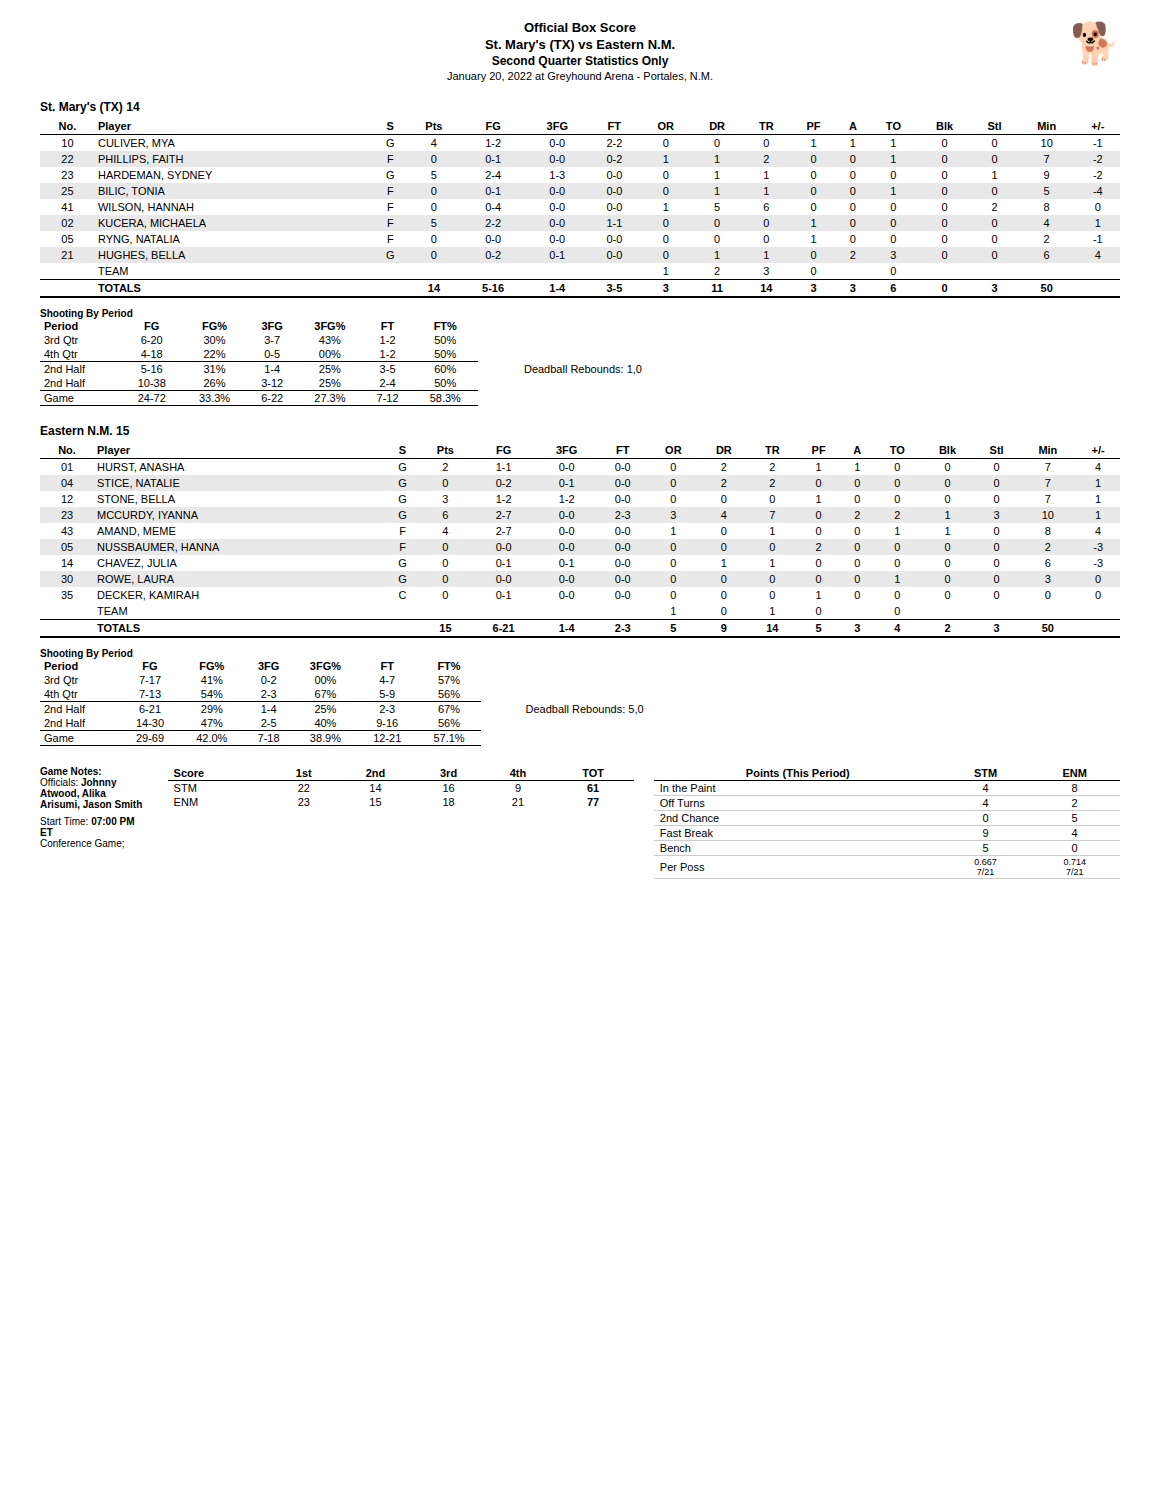🐕
Official Box Score
St. Mary's (TX) vs Eastern N.M.
Second Quarter Statistics Only
January 20, 2022 at Greyhound Arena - Portales, N.M.
St. Mary's (TX) 14
| No. | Player | S | Pts | FG | 3FG | FT | OR | DR | TR | PF | A | TO | Blk | Stl | Min | +/- |
| --- | --- | --- | --- | --- | --- | --- | --- | --- | --- | --- | --- | --- | --- | --- | --- | --- |
| 10 | CULIVER, MYA | G | 4 | 1-2 | 0-0 | 2-2 | 0 | 0 | 0 | 1 | 1 | 1 | 0 | 0 | 10 | -1 |
| 22 | PHILLIPS, FAITH | F | 0 | 0-1 | 0-0 | 0-2 | 1 | 1 | 2 | 0 | 0 | 1 | 0 | 0 | 7 | -2 |
| 23 | HARDEMAN, SYDNEY | G | 5 | 2-4 | 1-3 | 0-0 | 0 | 1 | 1 | 0 | 0 | 0 | 0 | 1 | 9 | -2 |
| 25 | BILIC, TONIA | F | 0 | 0-1 | 0-0 | 0-0 | 0 | 1 | 1 | 0 | 0 | 1 | 0 | 0 | 5 | -4 |
| 41 | WILSON, HANNAH | F | 0 | 0-4 | 0-0 | 0-0 | 1 | 5 | 6 | 0 | 0 | 0 | 0 | 2 | 8 | 0 |
| 02 | KUCERA, MICHAELA | F | 5 | 2-2 | 0-0 | 1-1 | 0 | 0 | 0 | 1 | 0 | 0 | 0 | 0 | 4 | 1 |
| 05 | RYNG, NATALIA | F | 0 | 0-0 | 0-0 | 0-0 | 0 | 0 | 0 | 1 | 0 | 0 | 0 | 0 | 2 | -1 |
| 21 | HUGHES, BELLA | G | 0 | 0-2 | 0-1 | 0-0 | 0 | 1 | 1 | 0 | 2 | 3 | 0 | 0 | 6 | 4 |
| | TEAM | | | | | | 1 | 2 | 3 | 0 | | 0 | | | | |
| | TOTALS | | 14 | 5-16 | 1-4 | 3-5 | 3 | 11 | 14 | 3 | 3 | 6 | 0 | 3 | 50 | |
Shooting By Period
| Period | FG | FG% | 3FG | 3FG% | FT | FT% | |
| --- | --- | --- | --- | --- | --- | --- | --- |
| 3rd Qtr | 6-20 | 30% | 3-7 | 43% | 1-2 | 50% | Deadball Rebounds: 1,0 |
| 4th Qtr | 4-18 | 22% | 0-5 | 00% | 1-2 | 50% |
| 2nd Half | 5-16 | 31% | 1-4 | 25% | 3-5 | 60% |
| 2nd Half | 10-38 | 26% | 3-12 | 25% | 2-4 | 50% |
| Game | 24-72 | 33.3% | 6-22 | 27.3% | 7-12 | 58.3% |
Eastern N.M. 15
| No. | Player | S | Pts | FG | 3FG | FT | OR | DR | TR | PF | A | TO | Blk | Stl | Min | +/- |
| --- | --- | --- | --- | --- | --- | --- | --- | --- | --- | --- | --- | --- | --- | --- | --- | --- |
| 01 | HURST, ANASHA | G | 2 | 1-1 | 0-0 | 0-0 | 0 | 2 | 2 | 1 | 1 | 0 | 0 | 0 | 7 | 4 |
| 04 | STICE, NATALIE | G | 0 | 0-2 | 0-1 | 0-0 | 0 | 2 | 2 | 0 | 0 | 0 | 0 | 0 | 7 | 1 |
| 12 | STONE, BELLA | G | 3 | 1-2 | 1-2 | 0-0 | 0 | 0 | 0 | 1 | 0 | 0 | 0 | 0 | 7 | 1 |
| 23 | MCCURDY, IYANNA | G | 6 | 2-7 | 0-0 | 2-3 | 3 | 4 | 7 | 0 | 2 | 2 | 1 | 3 | 10 | 1 |
| 43 | AMAND, MEME | F | 4 | 2-7 | 0-0 | 0-0 | 1 | 0 | 1 | 0 | 0 | 1 | 1 | 0 | 8 | 4 |
| 05 | NUSSBAUMER, HANNA | F | 0 | 0-0 | 0-0 | 0-0 | 0 | 0 | 0 | 2 | 0 | 0 | 0 | 0 | 2 | -3 |
| 14 | CHAVEZ, JULIA | G | 0 | 0-1 | 0-1 | 0-0 | 0 | 1 | 1 | 0 | 0 | 0 | 0 | 0 | 6 | -3 |
| 30 | ROWE, LAURA | G | 0 | 0-0 | 0-0 | 0-0 | 0 | 0 | 0 | 0 | 0 | 1 | 0 | 0 | 3 | 0 |
| 35 | DECKER, KAMIRAH | C | 0 | 0-1 | 0-0 | 0-0 | 0 | 0 | 0 | 1 | 0 | 0 | 0 | 0 | 0 | 0 |
| | TEAM | | | | | | 1 | 0 | 1 | 0 | | 0 | | | | |
| | TOTALS | | 15 | 6-21 | 1-4 | 2-3 | 5 | 9 | 14 | 5 | 3 | 4 | 2 | 3 | 50 | |
Shooting By Period
| Period | FG | FG% | 3FG | 3FG% | FT | FT% | |
| --- | --- | --- | --- | --- | --- | --- | --- |
| 3rd Qtr | 7-17 | 41% | 0-2 | 00% | 4-7 | 57% | Deadball Rebounds: 5,0 |
| 4th Qtr | 7-13 | 54% | 2-3 | 67% | 5-9 | 56% |
| 2nd Half | 6-21 | 29% | 1-4 | 25% | 2-3 | 67% |
| 2nd Half | 14-30 | 47% | 2-5 | 40% | 9-16 | 56% |
| Game | 29-69 | 42.0% | 7-18 | 38.9% | 12-21 | 57.1% |
Game Notes:
Officials: Johnny Atwood, Alika Arisumi, Jason Smith
Start Time: 07:00 PM ET
Conference Game;
| Score | 1st | 2nd | 3rd | 4th | TOT |
| --- | --- | --- | --- | --- | --- |
| STM | 22 | 14 | 16 | 9 | 61 |
| ENM | 23 | 15 | 18 | 21 | 77 |
| Points (This Period) | STM | ENM |
| --- | --- | --- |
| In the Paint | 4 | 8 |
| Off Turns | 4 | 2 |
| 2nd Chance | 0 | 5 |
| Fast Break | 9 | 4 |
| Bench | 5 | 0 |
| Per Poss | 0.667 7/21 | 0.714 7/21 |